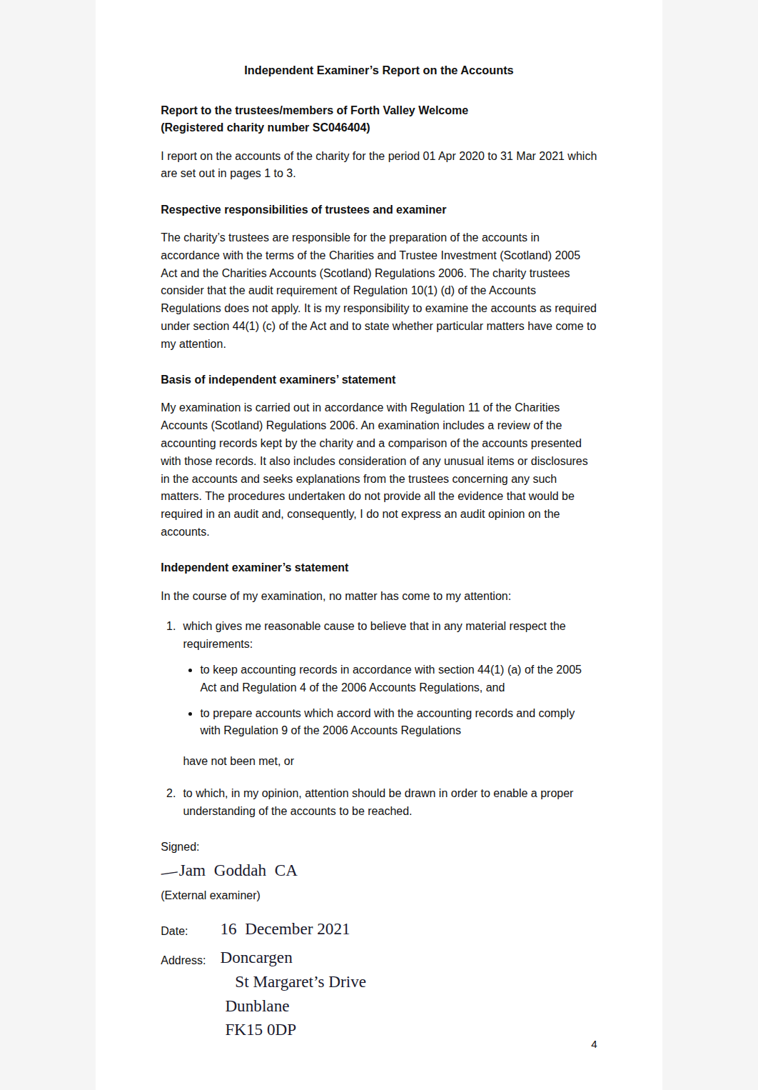Independent Examiner’s Report on the Accounts
Report to the trustees/members of Forth Valley Welcome
(Registered charity number SC046404)
I report on the accounts of the charity for the period 01 Apr 2020 to 31 Mar 2021 which are set out in pages 1 to 3.
Respective responsibilities of trustees and examiner
The charity’s trustees are responsible for the preparation of the accounts in accordance with the terms of the Charities and Trustee Investment (Scotland) 2005 Act and the Charities Accounts (Scotland) Regulations 2006. The charity trustees consider that the audit requirement of Regulation 10(1) (d) of the Accounts Regulations does not apply. It is my responsibility to examine the accounts as required under section 44(1) (c) of the Act and to state whether particular matters have come to my attention.
Basis of independent examiners’ statement
My examination is carried out in accordance with Regulation 11 of the Charities Accounts (Scotland) Regulations 2006. An examination includes a review of the accounting records kept by the charity and a comparison of the accounts presented with those records. It also includes consideration of any unusual items or disclosures in the accounts and seeks explanations from the trustees concerning any such matters. The procedures undertaken do not provide all the evidence that would be required in an audit and, consequently, I do not express an audit opinion on the accounts.
Independent examiner’s statement
In the course of my examination, no matter has come to my attention:
which gives me reasonable cause to believe that in any material respect the requirements:
to keep accounting records in accordance with section 44(1) (a) of the 2005 Act and Regulation 4 of the 2006 Accounts Regulations, and
to prepare accounts which accord with the accounting records and comply with Regulation 9 of the 2006 Accounts Regulations
have not been met, or
to which, in my opinion, attention should be drawn in order to enable a proper understanding of the accounts to be reached.
Signed:
—Jam Goddah CA
(External examiner)
Date:
16 December 2021
Address:
Doncargen
St Margaret’s Drive
Dunblane
FK15 0DP
4